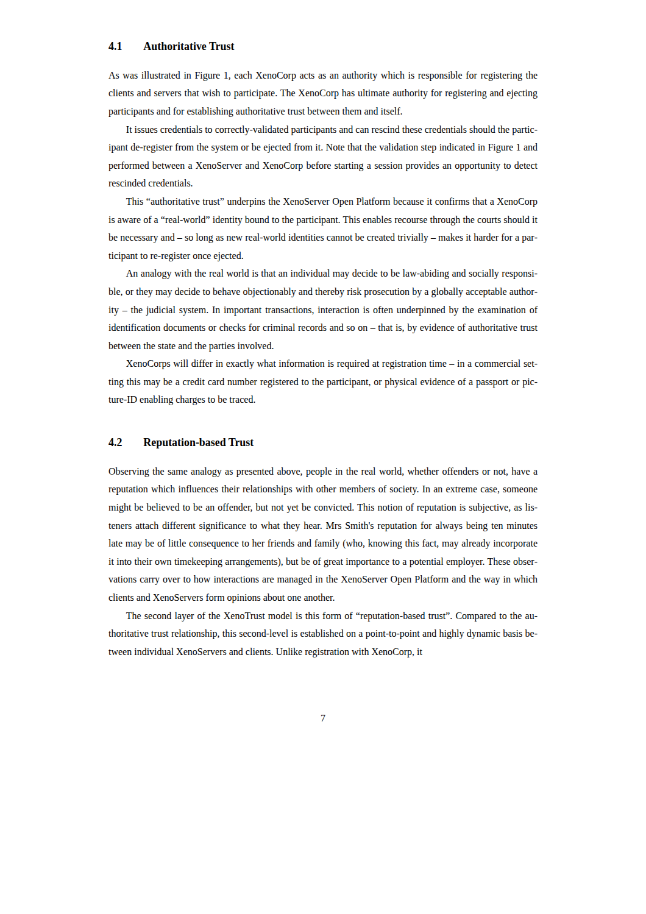4.1 Authoritative Trust
As was illustrated in Figure 1, each XenoCorp acts as an authority which is responsible for registering the clients and servers that wish to participate. The XenoCorp has ultimate authority for registering and ejecting participants and for establishing authoritative trust between them and itself.
It issues credentials to correctly-validated participants and can rescind these credentials should the participant de-register from the system or be ejected from it. Note that the validation step indicated in Figure 1 and performed between a XenoServer and XenoCorp before starting a session provides an opportunity to detect rescinded credentials.
This “authoritative trust” underpins the XenoServer Open Platform because it confirms that a XenoCorp is aware of a “real-world” identity bound to the participant. This enables recourse through the courts should it be necessary and – so long as new real-world identities cannot be created trivially – makes it harder for a participant to re-register once ejected.
An analogy with the real world is that an individual may decide to be law-abiding and socially responsible, or they may decide to behave objectionably and thereby risk prosecution by a globally acceptable authority – the judicial system. In important transactions, interaction is often underpinned by the examination of identification documents or checks for criminal records and so on – that is, by evidence of authoritative trust between the state and the parties involved.
XenoCorps will differ in exactly what information is required at registration time – in a commercial setting this may be a credit card number registered to the participant, or physical evidence of a passport or picture-ID enabling charges to be traced.
4.2 Reputation-based Trust
Observing the same analogy as presented above, people in the real world, whether offenders or not, have a reputation which influences their relationships with other members of society. In an extreme case, someone might be believed to be an offender, but not yet be convicted. This notion of reputation is subjective, as listeners attach different significance to what they hear. Mrs Smith's reputation for always being ten minutes late may be of little consequence to her friends and family (who, knowing this fact, may already incorporate it into their own timekeeping arrangements), but be of great importance to a potential employer. These observations carry over to how interactions are managed in the XenoServer Open Platform and the way in which clients and XenoServers form opinions about one another.
The second layer of the XenoTrust model is this form of “reputation-based trust”. Compared to the authoritative trust relationship, this second-level is established on a point-to-point and highly dynamic basis between individual XenoServers and clients. Unlike registration with XenoCorp, it
7